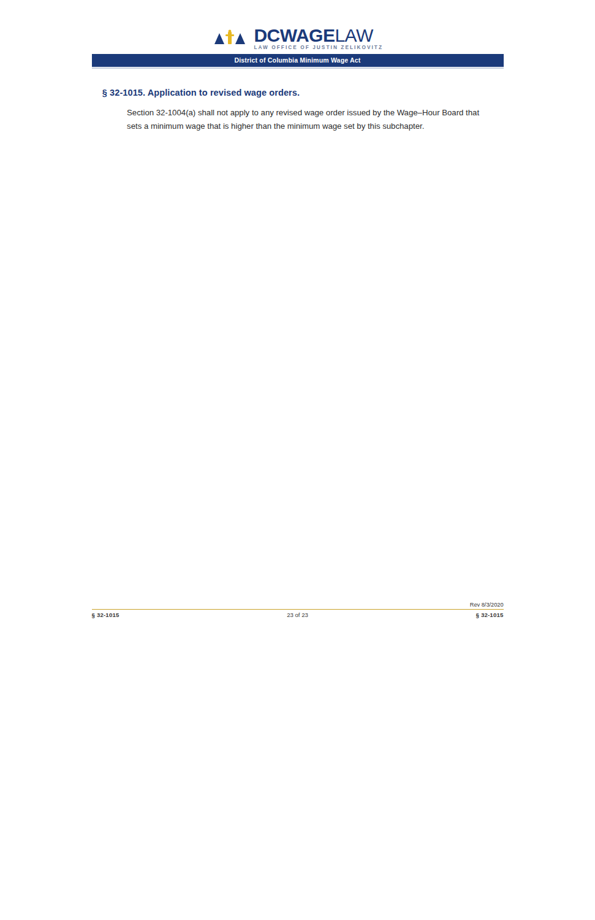DC WAGE LAW
LAW OFFICE OF JUSTIN ZELIKOVITZ
District of Columbia Minimum Wage Act
§ 32-1015. Application to revised wage orders.
Section 32-1004(a) shall not apply to any revised wage order issued by the Wage–Hour Board that sets a minimum wage that is higher than the minimum wage set by this subchapter.
Rev 8/3/2020
§ 32-1015 23 of 23 § 32-1015